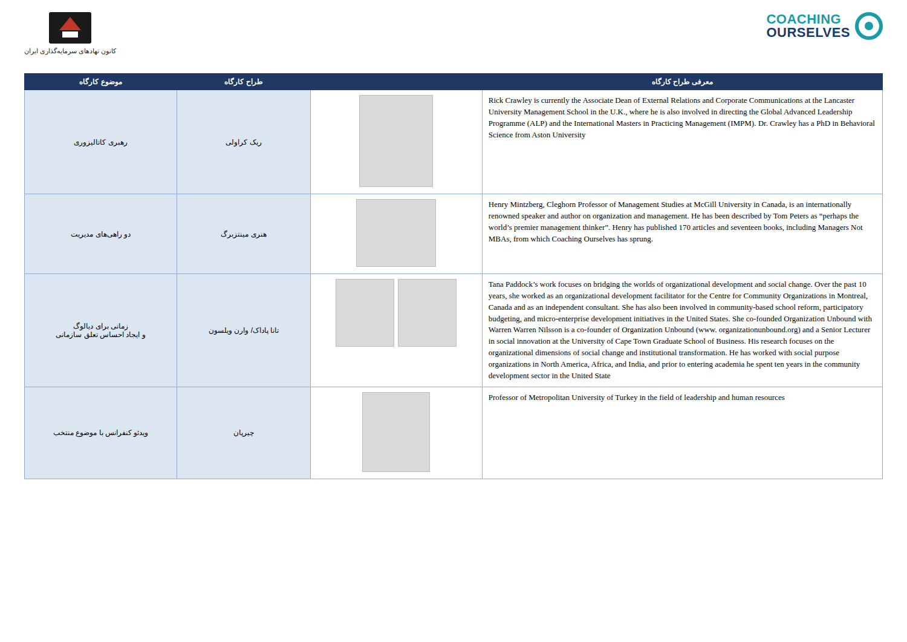COACHING
OURSELVES
کانون نهادهای سرمایه‌گذاری ایران
| معرفی طراح کارگاه | | طراح کارگاه | موضوع کارگاه |
| --- | --- | --- | --- |
| Rick Crawley is currently the Associate Dean of External Relations and Corporate Communications at the Lancaster University Management School in the U.K., where he is also involved in directing the Global Advanced Leadership Programme (ALP) and the International Masters in Practicing Management (IMPM). Dr. Crawley has a PhD in Behavioral Science from Aston University | | ریک کراولی | رهبری کاتالیزوری |
| Henry Mintzberg, Cleghorn Professor of Management Studies at McGill University in Canada, is an internationally renowned speaker and author on organization and management. He has been described by Tom Peters as “perhaps the world’s premier management thinker”. Henry has published 170 articles and seventeen books, including Managers Not MBAs, from which Coaching Ourselves has sprung. | | هنری مینتزبرگ | دو راهی‌های مدیریت |
| Tana Paddock’s work focuses on bridging the worlds of organizational development and social change. Over the past 10 years, she worked as an organizational development facilitator for the Centre for Community Organizations in Montreal, Canada and as an independent consultant. She has also been involved in community-based school reform, participatory budgeting, and micro-enterprise development initiatives in the United States. She co-founded Organization Unbound with Warren Warren Nilsson is a co-founder of Organization Unbound (www. organizationunbound.org) and a Senior Lecturer in social innovation at the University of Cape Town Graduate School of Business. His research focuses on the organizational dimensions of social change and institutional transformation. He has worked with social purpose organizations in North America, Africa, and India, and prior to entering academia he spent ten years in the community development sector in the United State | | تانا پاداک/ وارن ویلسون | زمانی برای دیالوگ و ایجاد احساس تعلق سازمانی |
| Professor of Metropolitan University of Turkey in the field of leadership and human resources | | چیرپان | ویدئو کنفرانس با موضوع منتخب |